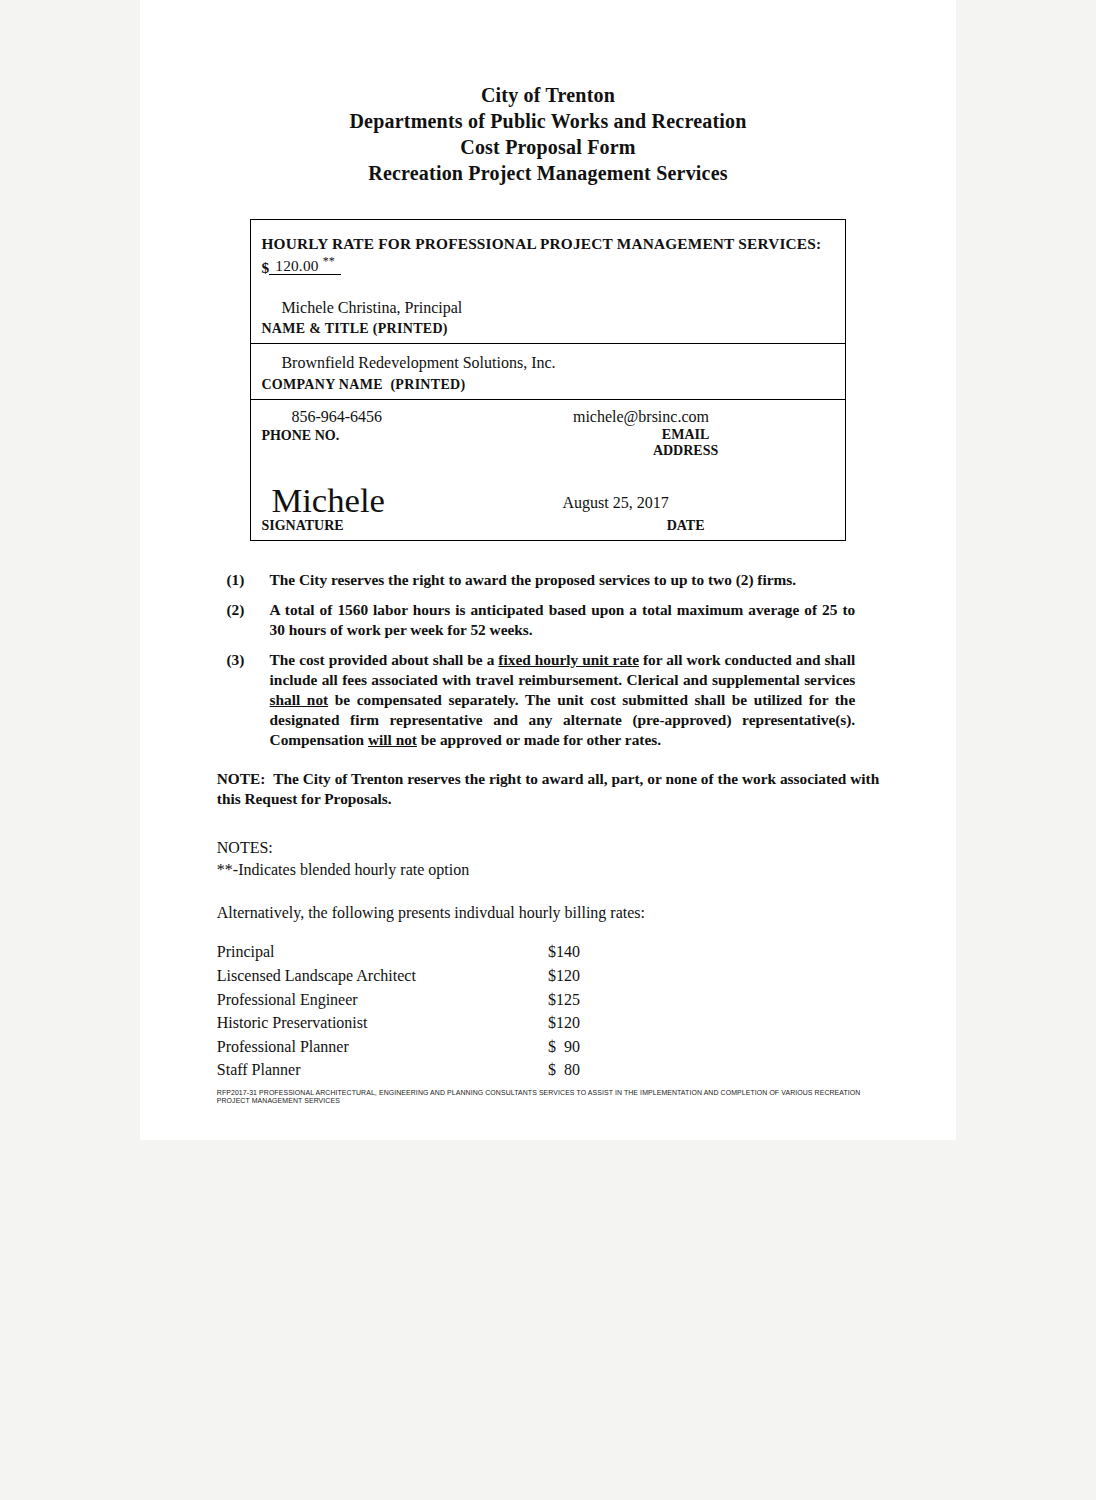City of Trenton
Departments of Public Works and Recreation
Cost Proposal Form
Recreation Project Management Services
HOURLY RATE FOR PROFESSIONAL PROJECT MANAGEMENT SERVICES: $120.00 **
Michele Christina, Principal
NAME & TITLE (PRINTED)
Brownfield Redevelopment Solutions, Inc.
COMPANY NAME (PRINTED)
856-964-6456
michele@brsinc.com
PHONE NO.
EMAIL
ADDRESS
Michele
August 25, 2017
SIGNATURE
DATE
(1) The City reserves the right to award the proposed services to up to two (2) firms.
(2) A total of 1560 labor hours is anticipated based upon a total maximum average of 25 to 30 hours of work per week for 52 weeks.
(3) The cost provided about shall be a fixed hourly unit rate for all work conducted and shall include all fees associated with travel reimbursement. Clerical and supplemental services shall not be compensated separately. The unit cost submitted shall be utilized for the designated firm representative and any alternate (pre-approved) representative(s). Compensation will not be approved or made for other rates.
NOTE: The City of Trenton reserves the right to award all, part, or none of the work associated with this Request for Proposals.
NOTES:
**-Indicates blended hourly rate option
Alternatively, the following presents indivdual hourly billing rates:
| Principal | $140 |
| Liscensed Landscape Architect | $120 |
| Professional Engineer | $125 |
| Historic Preservationist | $120 |
| Professional Planner | $ 90 |
| Staff Planner | $ 80 |
RFP2017-31 PROFESSIONAL ARCHITECTURAL, ENGINEERING AND PLANNING CONSULTANTS SERVICES TO ASSIST IN THE IMPLEMENTATION AND COMPLETION OF VARIOUS RECREATION PROJECT MANAGEMENT SERVICES